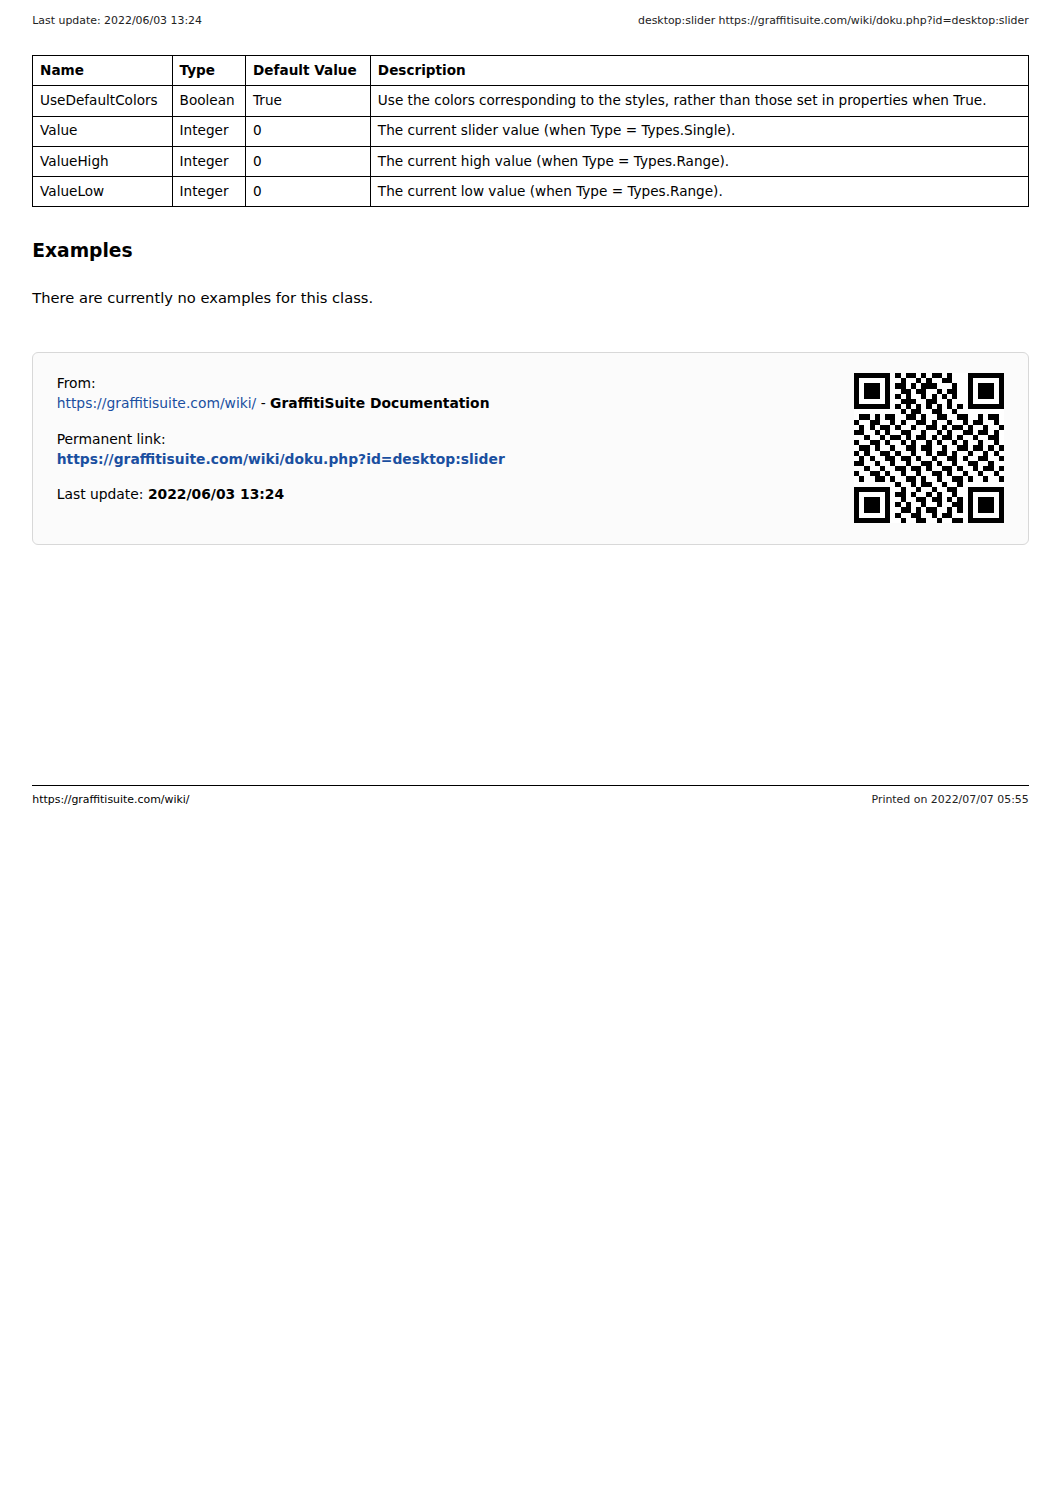Last update: 2022/06/03 13:24
desktop:slider https://graffitisuite.com/wiki/doku.php?id=desktop:slider
| Name | Type | Default Value | Description |
| --- | --- | --- | --- |
| UseDefaultColors | Boolean | True | Use the colors corresponding to the styles, rather than those set in properties when True. |
| Value | Integer | 0 | The current slider value (when Type = Types.Single). |
| ValueHigh | Integer | 0 | The current high value (when Type = Types.Range). |
| ValueLow | Integer | 0 | The current low value (when Type = Types.Range). |
Examples
There are currently no examples for this class.
From:
https://graffitisuite.com/wiki/ - GraffitiSuite Documentation
Permanent link:
https://graffitisuite.com/wiki/doku.php?id=desktop:slider
Last update: 2022/06/03 13:24
https://graffitisuite.com/wiki/
Printed on 2022/07/07 05:55